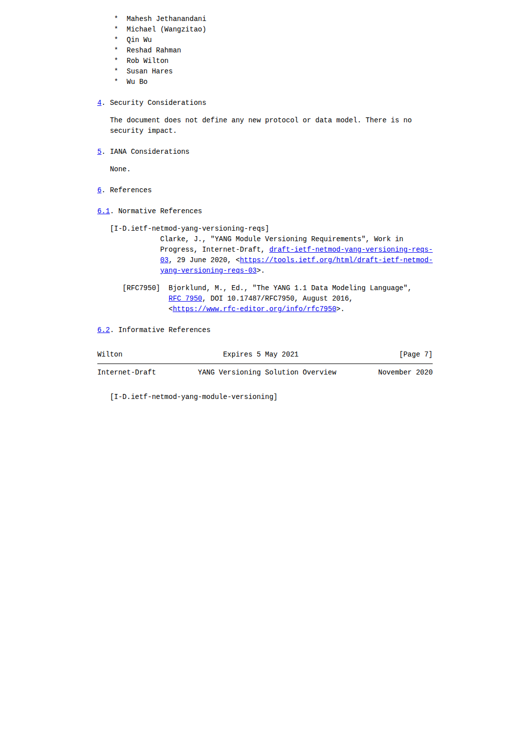Mahesh Jethanandani
Michael (Wangzitao)
Qin Wu
Reshad Rahman
Rob Wilton
Susan Hares
Wu Bo
4. Security Considerations
The document does not define any new protocol or data model. There is no security impact.
5. IANA Considerations
None.
6. References
6.1. Normative References
[I-D.ietf-netmod-yang-versioning-reqs]
Clarke, J., "YANG Module Versioning Requirements", Work in Progress, Internet-Draft, draft-ietf-netmod-yang-versioning-reqs-03, 29 June 2020, <https://tools.ietf.org/html/draft-ietf-netmod-yang-versioning-reqs-03>.
   [RFC7950]  Bjorklund, M., Ed., "The YANG 1.1 Data Modeling Language",
              RFC 7950, DOI 10.17487/RFC7950, August 2016,
              <https://www.rfc-editor.org/info/rfc7950>.
6.2. Informative References
Wilton Expires 5 May 2021 [Page 7]
Internet-Draft YANG Versioning Solution Overview November 2020
[I-D.ietf-netmod-yang-module-versioning]